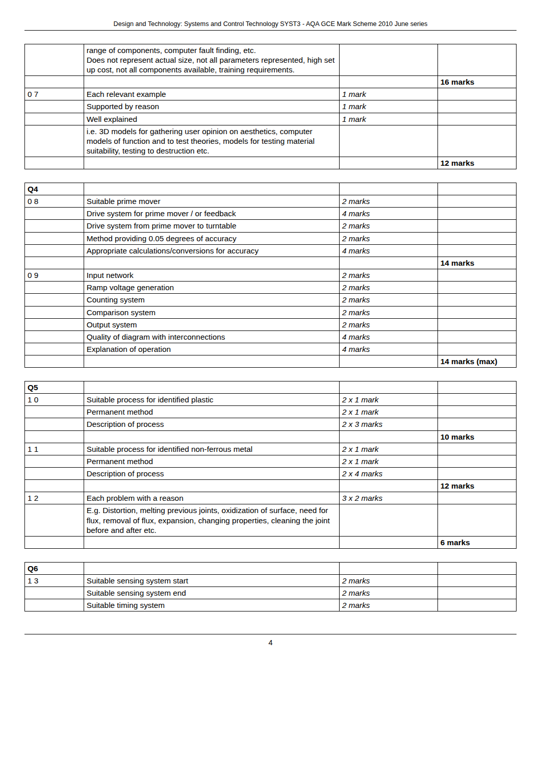Design and Technology: Systems and Control Technology SYST3 - AQA GCE Mark Scheme 2010 June series
| | range of components, computer fault finding, etc. Does not represent actual size, not all parameters represented, high set up cost, not all components available, training requirements. | | |
| | | | 16 marks |
| 0 7 | Each relevant example | 1 mark | |
| | Supported by reason | 1 mark | |
| | Well explained | 1 mark | |
| | i.e. 3D models for gathering user opinion on aesthetics, computer models of function and to test theories, models for testing material suitability, testing to destruction etc. | | |
| | | | 12 marks |
| Q4 | | | |
| 0 8 | Suitable prime mover | 2 marks | |
| | Drive system for prime mover / or feedback | 4 marks | |
| | Drive system from prime mover to turntable | 2 marks | |
| | Method providing 0.05 degrees of accuracy | 2 marks | |
| | Appropriate calculations/conversions for accuracy | 4 marks | |
| | | | 14 marks |
| 0 9 | Input network | 2 marks | |
| | Ramp voltage generation | 2 marks | |
| | Counting system | 2 marks | |
| | Comparison system | 2 marks | |
| | Output system | 2 marks | |
| | Quality of diagram with interconnections | 4 marks | |
| | Explanation of operation | 4 marks | |
| | | | 14 marks (max) |
| Q5 | | | |
| 1 0 | Suitable process for identified plastic | 2 x 1 mark | |
| | Permanent method | 2 x 1 mark | |
| | Description of process | 2 x 3 marks | |
| | | | 10 marks |
| 1 1 | Suitable process for identified non-ferrous metal | 2 x 1 mark | |
| | Permanent method | 2 x 1 mark | |
| | Description of process | 2 x 4 marks | |
| | | | 12 marks |
| 1 2 | Each problem with a reason | 3 x 2 marks | |
| | E.g. Distortion, melting previous joints, oxidization of surface, need for flux, removal of flux, expansion, changing properties, cleaning the joint before and after etc. | | |
| | | | 6 marks |
| Q6 | | | |
| 1 3 | Suitable sensing system start | 2 marks | |
| | Suitable sensing system end | 2 marks | |
| | Suitable timing system | 2 marks | |
4